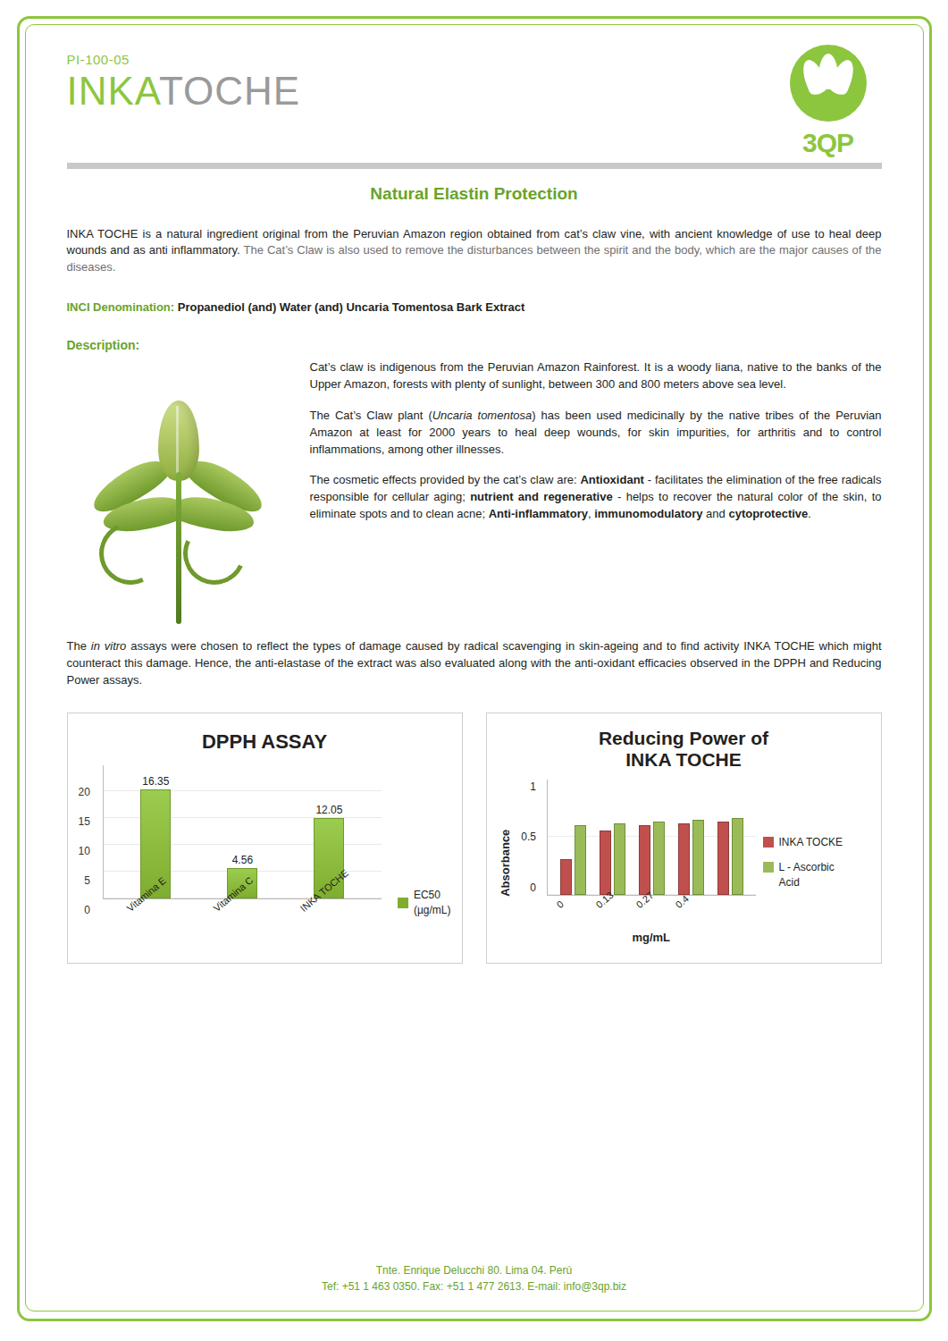3QP
PI-100-05
INKA TOCHE
Natural Elastin Protection
INKA TOCHE is a natural ingredient original from the Peruvian Amazon region obtained from cat’s claw vine, with ancient knowledge of use to heal deep wounds and as anti inflammatory. The Cat’s Claw is also used to remove the disturbances between the spirit and the body, which are the major causes of the diseases.
INCI Denomination: Propanediol (and) Water (and) Uncaria Tomentosa Bark Extract
Description:
Cat’s claw is indigenous from the Peruvian Amazon Rainforest. It is a woody liana, native to the banks of the Upper Amazon, forests with plenty of sunlight, between 300 and 800 meters above sea level.
The Cat’s Claw plant (Uncaria tomentosa) has been used medicinally by the native tribes of the Peruvian Amazon at least for 2000 years to heal deep wounds, for skin impurities, for arthritis and to control inflammations, among other illnesses.
The cosmetic effects provided by the cat’s claw are: Antioxidant - facilitates the elimination of the free radicals responsible for cellular aging; nutrient and regenerative - helps to recover the natural color of the skin, to eliminate spots and to clean acne; Anti-inflammatory, immunomodulatory and cytoprotective.
The in vitro assays were chosen to reflect the types of damage caused by radical scavenging in skin-ageing and to find activity INKA TOCHE which might counteract this damage. Hence, the anti-elastase of the extract was also evaluated along with the anti-oxidant efficacies observed in the DPPH and Reducing Power assays.
DPPH ASSAY
20151050
16.35
4.56
12.05
Vitamina E Vitamina C INKA TOCHE
EC50
(µg/mL)
Reducing Power of
INKA TOCHE
Absorbance
10.50
00.130.270.4
mg/mL
INKA TOCKE
L - Ascorbic
Acid
Tnte. Enrique Delucchi 80. Lima 04. Perú
Tef: +51 1 463 0350. Fax: +51 1 477 2613. E-mail: info@3qp.biz